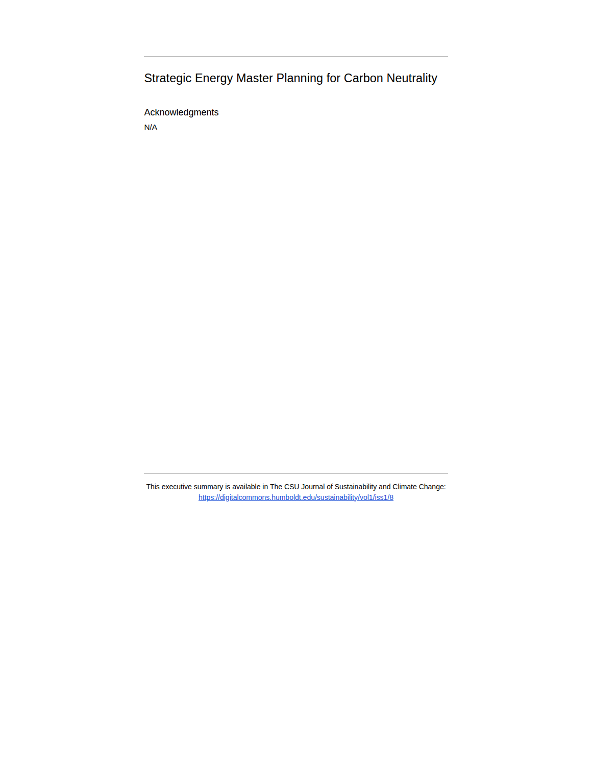Strategic Energy Master Planning for Carbon Neutrality
Acknowledgments
N/A
This executive summary is available in The CSU Journal of Sustainability and Climate Change:
https://digitalcommons.humboldt.edu/sustainability/vol1/iss1/8